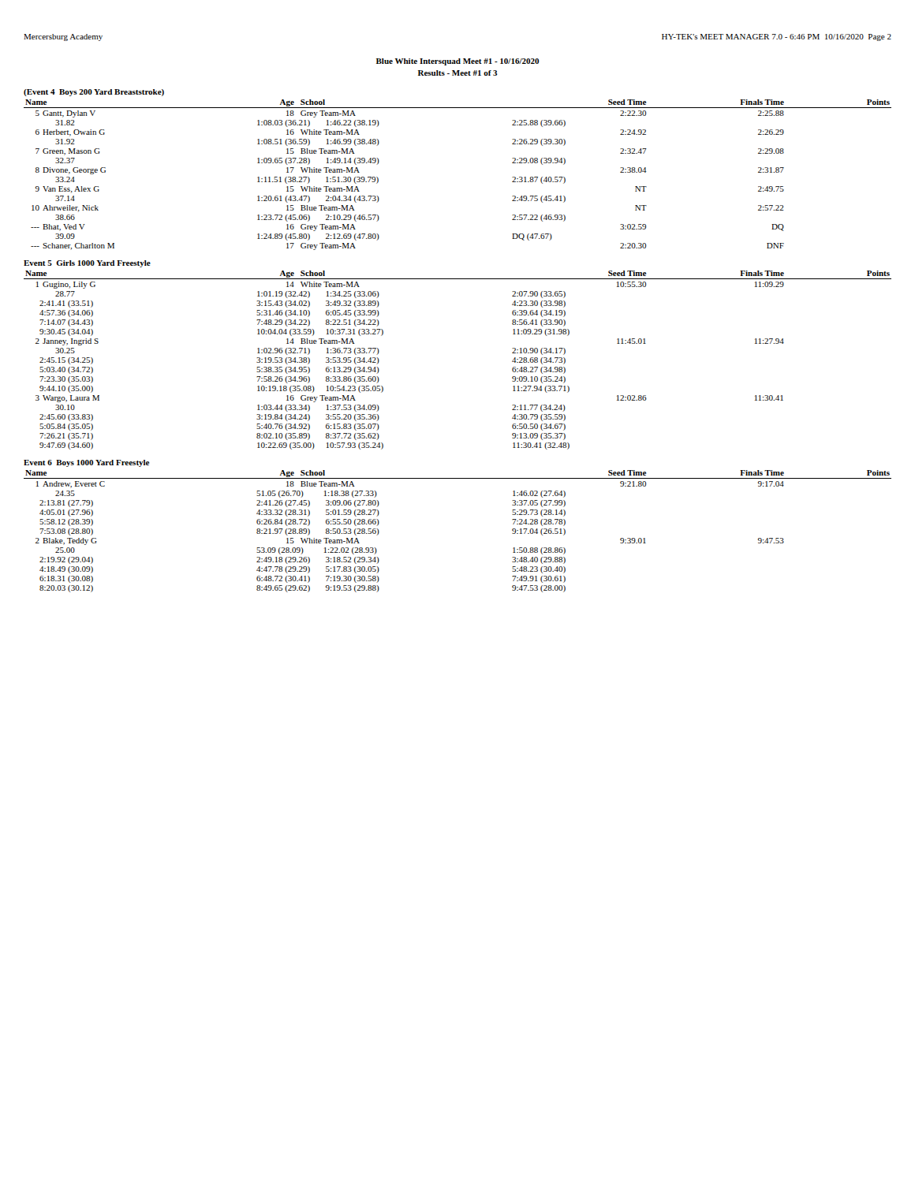Mercersburg Academy
HY-TEK's MEET MANAGER 7.0 - 6:46 PM 10/16/2020 Page 2
Blue White Intersquad Meet #1 - 10/16/2020
Results - Meet #1 of 3
(Event 4 Boys 200 Yard Breaststroke)
| Name | Age | School | Seed Time | Finals Time | Points |
| --- | --- | --- | --- | --- | --- |
| 5 Gantt, Dylan V | 18 | Grey Team-MA | 2:22.30 | 2:25.88 | |
| 31.82 | 1:08.03 (36.21) 1:46.22 (38.19) | 2:25.88 (39.66) |
| 6 Herbert, Owain G | 16 | White Team-MA | 2:24.92 | 2:26.29 | |
| 31.92 | 1:08.51 (36.59) 1:46.99 (38.48) | 2:26.29 (39.30) |
| 7 Green, Mason G | 15 | Blue Team-MA | 2:32.47 | 2:29.08 | |
| 32.37 | 1:09.65 (37.28) 1:49.14 (39.49) | 2:29.08 (39.94) |
| 8 Divone, George G | 17 | White Team-MA | 2:38.04 | 2:31.87 | |
| 33.24 | 1:11.51 (38.27) 1:51.30 (39.79) | 2:31.87 (40.57) |
| 9 Van Ess, Alex G | 15 | White Team-MA | NT | 2:49.75 | |
| 37.14 | 1:20.61 (43.47) 2:04.34 (43.73) | 2:49.75 (45.41) |
| 10 Ahrweiler, Nick | 15 | Blue Team-MA | NT | 2:57.22 | |
| 38.66 | 1:23.72 (45.06) 2:10.29 (46.57) | 2:57.22 (46.93) |
| --- Bhat, Ved V | 16 | Grey Team-MA | 3:02.59 | DQ | |
| 39.09 | 1:24.89 (45.80) 2:12.69 (47.80) | DQ (47.67) |
| --- Schaner, Charlton M | 17 | Grey Team-MA | 2:20.30 | DNF | |
Event 5 Girls 1000 Yard Freestyle
| Name | Age | School | Seed Time | Finals Time | Points |
| --- | --- | --- | --- | --- | --- |
| 1 Gugino, Lily G | 14 | White Team-MA | 10:55.30 | 11:09.29 | |
| 28.77 | 1:01.19 (32.42) 1:34.25 (33.06) | 2:07.90 (33.65) |
| 2:41.41 (33.51) | 3:15.43 (34.02) 3:49.32 (33.89) | 4:23.30 (33.98) |
| 4:57.36 (34.06) | 5:31.46 (34.10) 6:05.45 (33.99) | 6:39.64 (34.19) |
| 7:14.07 (34.43) | 7:48.29 (34.22) 8:22.51 (34.22) | 8:56.41 (33.90) |
| 9:30.45 (34.04) | 10:04.04 (33.59) 10:37.31 (33.27) | 11:09.29 (31.98) |
| 2 Janney, Ingrid S | 14 | Blue Team-MA | 11:45.01 | 11:27.94 | |
| 30.25 | 1:02.96 (32.71) 1:36.73 (33.77) | 2:10.90 (34.17) |
| 2:45.15 (34.25) | 3:19.53 (34.38) 3:53.95 (34.42) | 4:28.68 (34.73) |
| 5:03.40 (34.72) | 5:38.35 (34.95) 6:13.29 (34.94) | 6:48.27 (34.98) |
| 7:23.30 (35.03) | 7:58.26 (34.96) 8:33.86 (35.60) | 9:09.10 (35.24) |
| 9:44.10 (35.00) | 10:19.18 (35.08) 10:54.23 (35.05) | 11:27.94 (33.71) |
| 3 Wargo, Laura M | 16 | Grey Team-MA | 12:02.86 | 11:30.41 | |
| 30.10 | 1:03.44 (33.34) 1:37.53 (34.09) | 2:11.77 (34.24) |
| 2:45.60 (33.83) | 3:19.84 (34.24) 3:55.20 (35.36) | 4:30.79 (35.59) |
| 5:05.84 (35.05) | 5:40.76 (34.92) 6:15.83 (35.07) | 6:50.50 (34.67) |
| 7:26.21 (35.71) | 8:02.10 (35.89) 8:37.72 (35.62) | 9:13.09 (35.37) |
| 9:47.69 (34.60) | 10:22.69 (35.00) 10:57.93 (35.24) | 11:30.41 (32.48) |
Event 6 Boys 1000 Yard Freestyle
| Name | Age | School | Seed Time | Finals Time | Points |
| --- | --- | --- | --- | --- | --- |
| 1 Andrew, Everet C | 18 | Blue Team-MA | 9:21.80 | 9:17.04 | |
| 24.35 | 51.05 (26.70) 1:18.38 (27.33) | 1:46.02 (27.64) |
| 2:13.81 (27.79) | 2:41.26 (27.45) 3:09.06 (27.80) | 3:37.05 (27.99) |
| 4:05.01 (27.96) | 4:33.32 (28.31) 5:01.59 (28.27) | 5:29.73 (28.14) |
| 5:58.12 (28.39) | 6:26.84 (28.72) 6:55.50 (28.66) | 7:24.28 (28.78) |
| 7:53.08 (28.80) | 8:21.97 (28.89) 8:50.53 (28.56) | 9:17.04 (26.51) |
| 2 Blake, Teddy G | 15 | White Team-MA | 9:39.01 | 9:47.53 | |
| 25.00 | 53.09 (28.09) 1:22.02 (28.93) | 1:50.88 (28.86) |
| 2:19.92 (29.04) | 2:49.18 (29.26) 3:18.52 (29.34) | 3:48.40 (29.88) |
| 4:18.49 (30.09) | 4:47.78 (29.29) 5:17.83 (30.05) | 5:48.23 (30.40) |
| 6:18.31 (30.08) | 6:48.72 (30.41) 7:19.30 (30.58) | 7:49.91 (30.61) |
| 8:20.03 (30.12) | 8:49.65 (29.62) 9:19.53 (29.88) | 9:47.53 (28.00) |